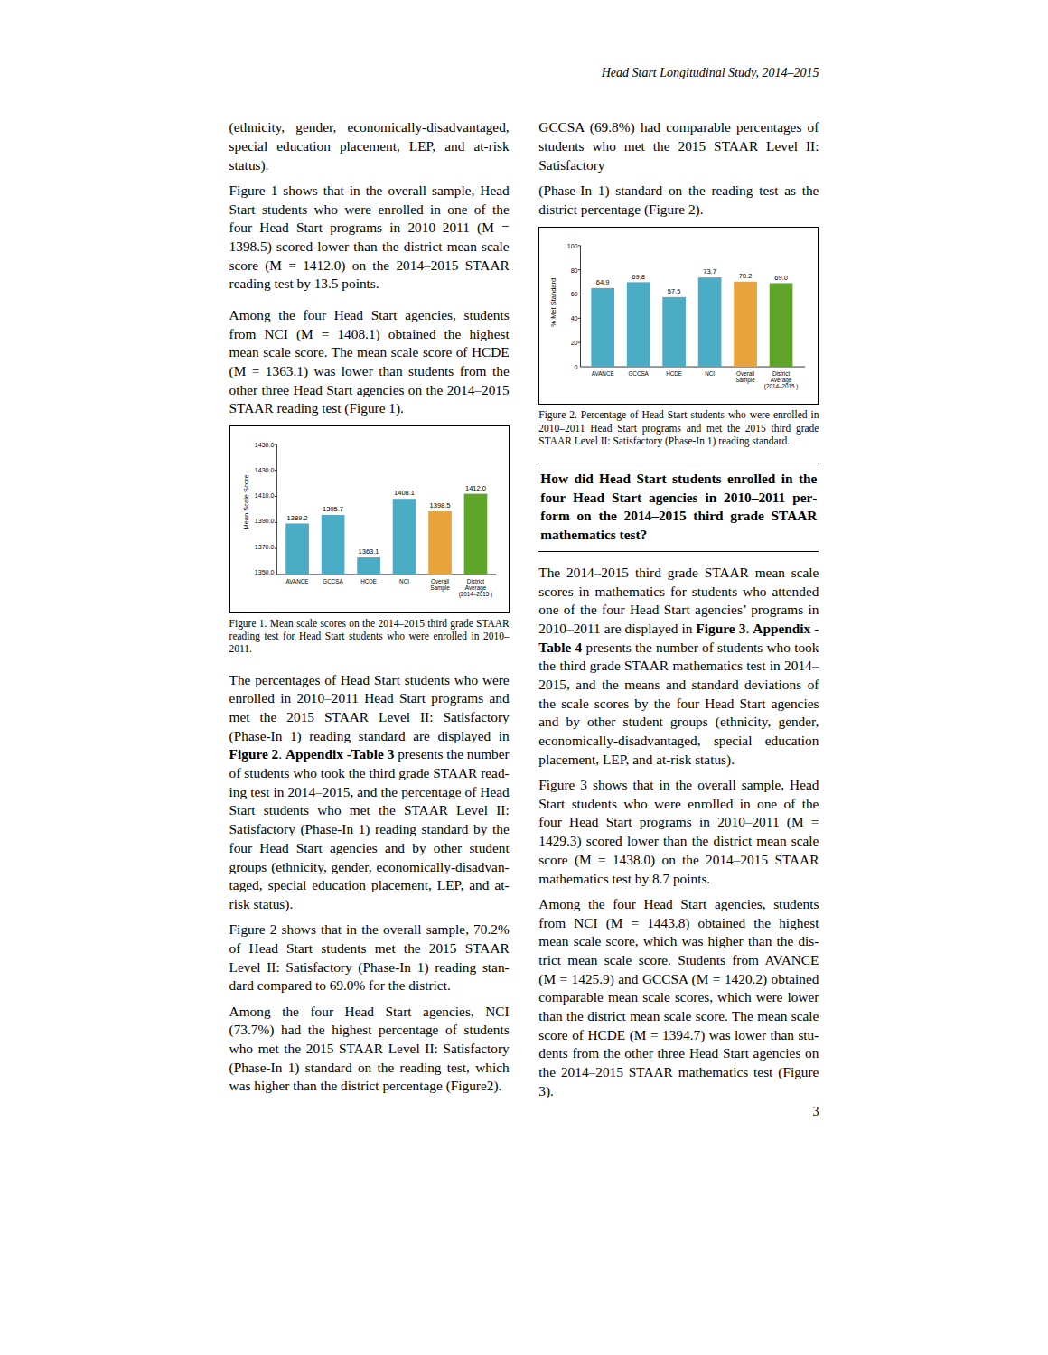Head Start Longitudinal Study, 2014–2015
(ethnicity, gender, economically-disadvantaged, special education placement, LEP, and at-risk status).
Figure 1 shows that in the overall sample, Head Start students who were enrolled in one of the four Head Start programs in 2010–2011 (M = 1398.5) scored lower than the district mean scale score (M = 1412.0) on the 2014–2015 STAAR reading test by 13.5 points.
Among the four Head Start agencies, students from NCI (M = 1408.1) obtained the highest mean scale score. The mean scale score of HCDE (M = 1363.1) was lower than students from the other three Head Start agencies on the 2014–2015 STAAR reading test (Figure 1).
1450.0 1430.0 1410.0 1390.0 1370.0 1350.0 Mean Scale Score 1389.2 1395.7 1363.1 1408.1 1398.5 1412.0 AVANCE GCCSA HCDE NCI Overall Sample District Average (2014–2015 )
Figure 1. Mean scale scores on the 2014–2015 third grade STAAR reading test for Head Start students who were enrolled in 2010–2011.
The percentages of Head Start students who were enrolled in 2010–2011 Head Start programs and met the 2015 STAAR Level II: Satisfactory (Phase-In 1) reading standard are displayed in Figure 2. Appendix -Table 3 presents the number of students who took the third grade STAAR reading test in 2014–2015, and the percentage of Head Start students who met the STAAR Level II: Satisfactory (Phase-In 1) reading standard by the four Head Start agencies and by other student groups (ethnicity, gender, economically-disadvantaged, special education placement, LEP, and at-risk status).
Figure 2 shows that in the overall sample, 70.2% of Head Start students met the 2015 STAAR Level II: Satisfactory (Phase-In 1) reading standard compared to 69.0% for the district.
Among the four Head Start agencies, NCI (73.7%) had the highest percentage of students who met the 2015 STAAR Level II: Satisfactory (Phase-In 1) standard on the reading test, which was higher than the district percentage (Figure2).
GCCSA (69.8%) had comparable percentages of students who met the 2015 STAAR Level II: Satisfactory
(Phase-In 1) standard on the reading test as the district percentage (Figure 2).
100 80 60 40 20 0 % Met Standard 64.9 69.8 57.5 73.7 70.2 69.0 AVANCE GCCSA HCDE NCI Overall Sample District Average (2014–2015 )
Figure 2. Percentage of Head Start students who were enrolled in 2010–2011 Head Start programs and met the 2015 third grade STAAR Level II: Satisfactory (Phase-In 1) reading standard.
How did Head Start students enrolled in the four Head Start agencies in 2010–2011 perform on the 2014–2015 third grade STAAR mathematics test?
The 2014–2015 third grade STAAR mean scale scores in mathematics for students who attended one of the four Head Start agencies’ programs in 2010–2011 are displayed in Figure 3. Appendix -Table 4 presents the number of students who took the third grade STAAR mathematics test in 2014–2015, and the means and standard deviations of the scale scores by the four Head Start agencies and by other student groups (ethnicity, gender, economically-disadvantaged, special education placement, LEP, and at-risk status).
Figure 3 shows that in the overall sample, Head Start students who were enrolled in one of the four Head Start programs in 2010–2011 (M = 1429.3) scored lower than the district mean scale score (M = 1438.0) on the 2014–2015 STAAR mathematics test by 8.7 points.
Among the four Head Start agencies, students from NCI (M = 1443.8) obtained the highest mean scale score, which was higher than the district mean scale score. Students from AVANCE (M = 1425.9) and GCCSA (M = 1420.2) obtained comparable mean scale scores, which were lower than the district mean scale score. The mean scale score of HCDE (M = 1394.7) was lower than students from the other three Head Start agencies on the 2014–2015 STAAR mathematics test (Figure 3).
3